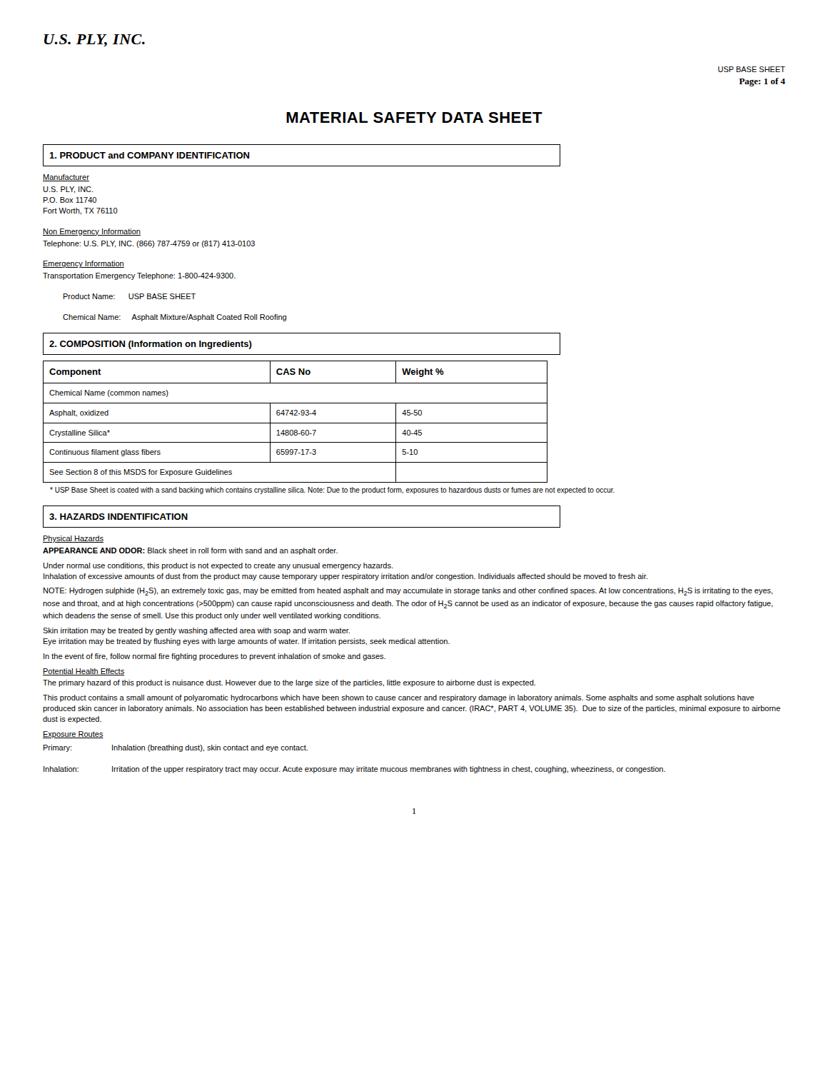U.S. PLY, INC.
USP BASE SHEET
Page: 1 of 4
MATERIAL SAFETY DATA SHEET
1. PRODUCT and COMPANY IDENTIFICATION
Manufacturer
U.S. PLY, INC.
P.O. Box 11740
Fort Worth, TX 76110
Non Emergency Information
Telephone: U.S. PLY, INC. (866) 787-4759 or (817) 413-0103
Emergency Information
Transportation Emergency Telephone: 1-800-424-9300.
Product Name: USP BASE SHEET
Chemical Name: Asphalt Mixture/Asphalt Coated Roll Roofing
2. COMPOSITION (Information on Ingredients)
| Component | CAS No | Weight % |
| --- | --- | --- |
| Chemical Name (common names) |
| Asphalt, oxidized | 64742-93-4 | 45-50 |
| Crystalline Silica* | 14808-60-7 | 40-45 |
| Continuous filament glass fibers | 65997-17-3 | 5-10 |
| See Section 8 of this MSDS for Exposure Guidelines | |
* USP Base Sheet is coated with a sand backing which contains crystalline silica. Note: Due to the product form, exposures to hazardous dusts or fumes are not expected to occur.
3. HAZARDS INDENTIFICATION
Physical Hazards
APPEARANCE AND ODOR: Black sheet in roll form with sand and an asphalt order.
Under normal use conditions, this product is not expected to create any unusual emergency hazards.
Inhalation of excessive amounts of dust from the product may cause temporary upper respiratory irritation and/or congestion. Individuals affected should be moved to fresh air.
NOTE: Hydrogen sulphide (H2S), an extremely toxic gas, may be emitted from heated asphalt and may accumulate in storage tanks and other confined spaces. At low concentrations, H2S is irritating to the eyes, nose and throat, and at high concentrations (>500ppm) can cause rapid unconsciousness and death. The odor of H2S cannot be used as an indicator of exposure, because the gas causes rapid olfactory fatigue, which deadens the sense of smell. Use this product only under well ventilated working conditions.
Skin irritation may be treated by gently washing affected area with soap and warm water.
Eye irritation may be treated by flushing eyes with large amounts of water. If irritation persists, seek medical attention.
In the event of fire, follow normal fire fighting procedures to prevent inhalation of smoke and gases.
Potential Health Effects
The primary hazard of this product is nuisance dust. However due to the large size of the particles, little exposure to airborne dust is expected.
This product contains a small amount of polyaromatic hydrocarbons which have been shown to cause cancer and respiratory damage in laboratory animals. Some asphalts and some asphalt solutions have produced skin cancer in laboratory animals. No association has been established between industrial exposure and cancer. (IRAC*, PART 4, VOLUME 35). Due to size of the particles, minimal exposure to airborne dust is expected.
Exposure Routes
| Primary: | Inhalation (breathing dust), skin contact and eye contact. |
| Inhalation: | Irritation of the upper respiratory tract may occur. Acute exposure may irritate mucous membranes with tightness in chest, coughing, wheeziness, or congestion. |
1